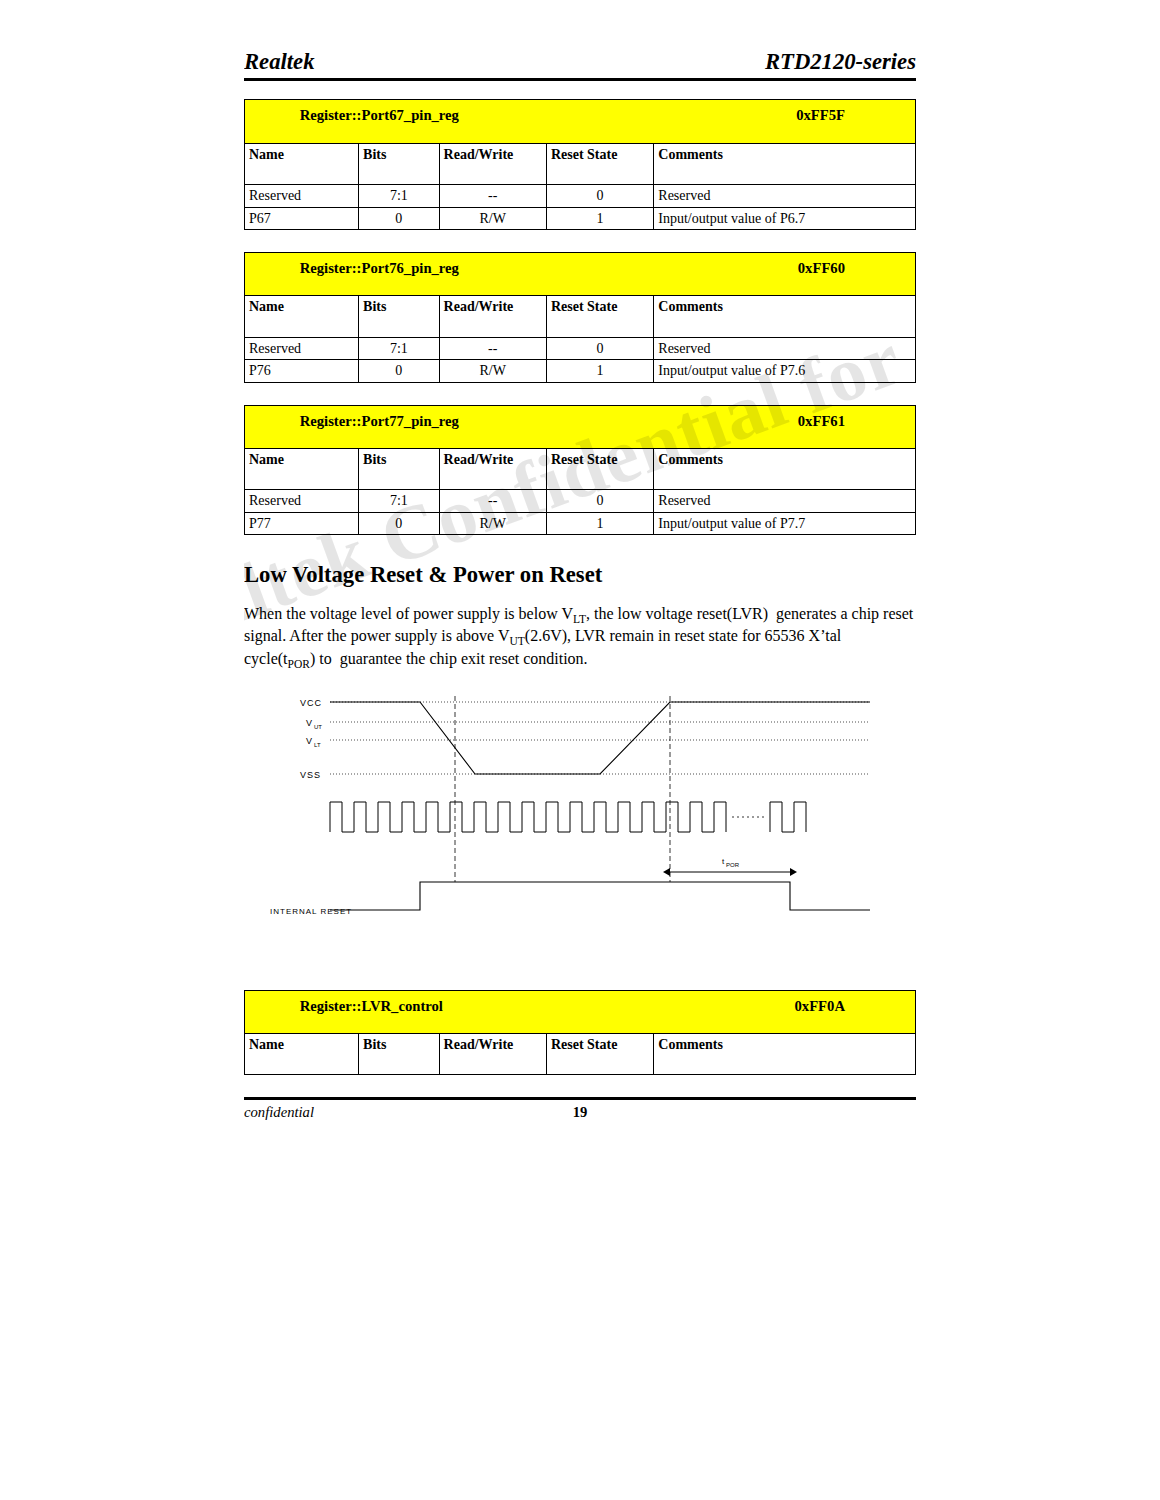Realtek Confidential for SCI
Realtek
RTD2120-series
Register::Port67_pin_reg 0xFF5F
| Name | Bits | Read/Write | Reset State | Comments |
| --- | --- | --- | --- | --- |
| Reserved | 7:1 | -- | 0 | Reserved |
| P67 | 0 | R/W | 1 | Input/output value of P6.7 |
Register::Port76_pin_reg 0xFF60
| Name | Bits | Read/Write | Reset State | Comments |
| --- | --- | --- | --- | --- |
| Reserved | 7:1 | -- | 0 | Reserved |
| P76 | 0 | R/W | 1 | Input/output value of P7.6 |
Register::Port77_pin_reg 0xFF61
| Name | Bits | Read/Write | Reset State | Comments |
| --- | --- | --- | --- | --- |
| Reserved | 7:1 | -- | 0 | Reserved |
| P77 | 0 | R/W | 1 | Input/output value of P7.7 |
Low Voltage Reset & Power on Reset
When the voltage level of power supply is below VLT, the low voltage reset(LVR) generates a chip reset signal. After the power supply is above VUT(2.6V), LVR remain in reset state for 65536 X’tal cycle(tPOR) to guarantee the chip exit reset condition.
VCC V UT V LT VSS INTERNAL RESET t POR
Register::LVR_control 0xFF0A
| Name | Bits | Read/Write | Reset State | Comments |
| --- | --- | --- | --- | --- |
confidential
19